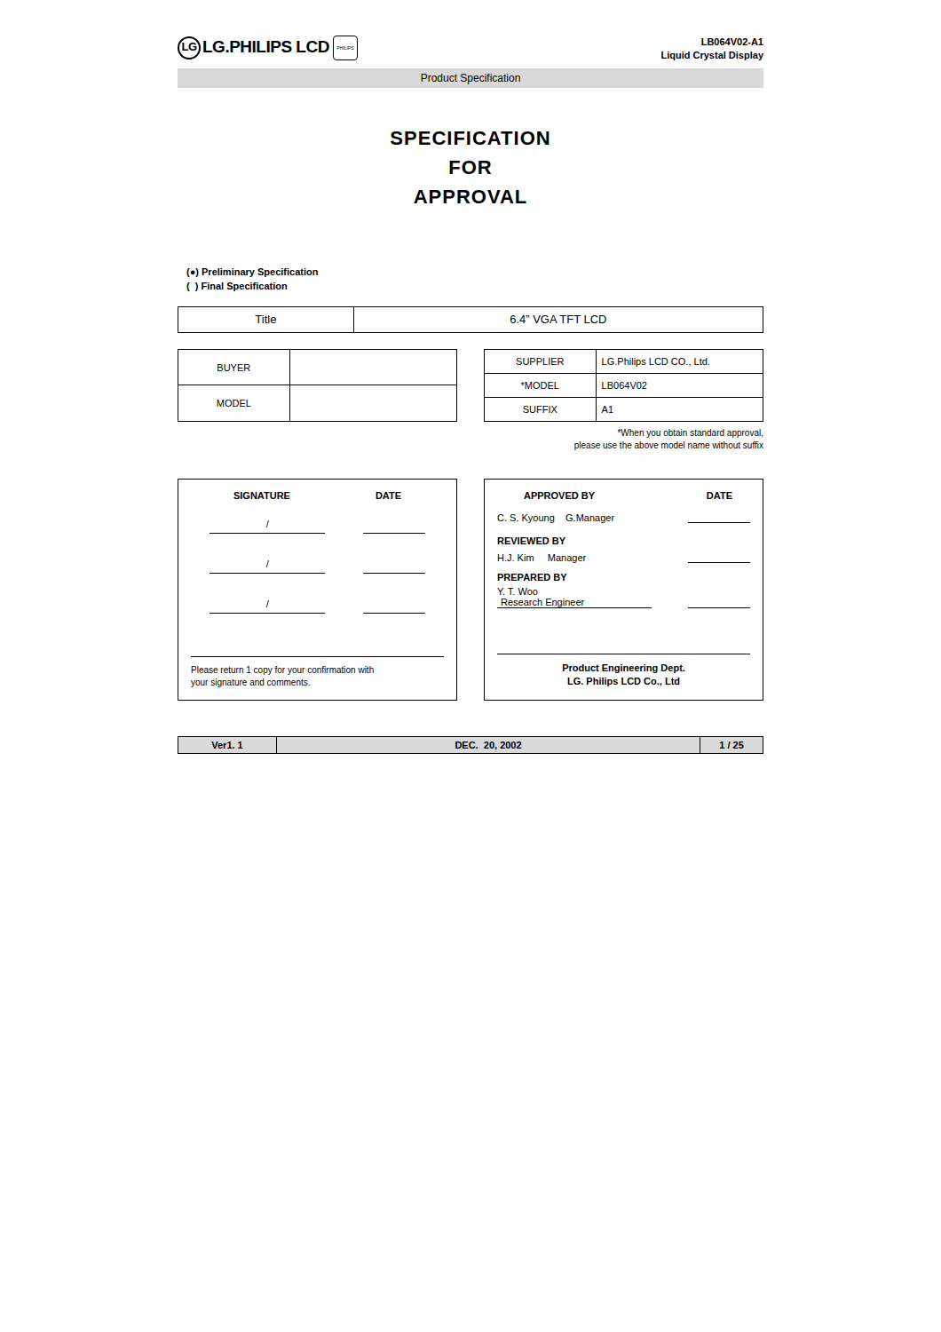LGLG.PHILIPS LCD PHILIPS
LB064V02-A1
Liquid Crystal Display
Product Specification
SPECIFICATION
FOR
APPROVAL
(●) Preliminary Specification
( ) Final Specification
| Title | 6.4” VGA TFT LCD |
| BUYER | |
| MODEL | |
| SUPPLIER | LG.Philips LCD CO., Ltd. |
| *MODEL | LB064V02 |
| SUFFIX | A1 |
*When you obtain standard approval,
please use the above model name without suffix
SIGNATURE DATE
/
/
/
Please return 1 copy for your confirmation with
your signature and comments.
APPROVED BY DATE
C. S. Kyoung G.Manager
REVIEWED BY
H.J. Kim Manager
PREPARED BY
Y. T. Woo
Research Engineer
Product Engineering Dept.
LG. Philips LCD Co., Ltd
Ver1. 1
DEC. 20, 2002
1 / 25